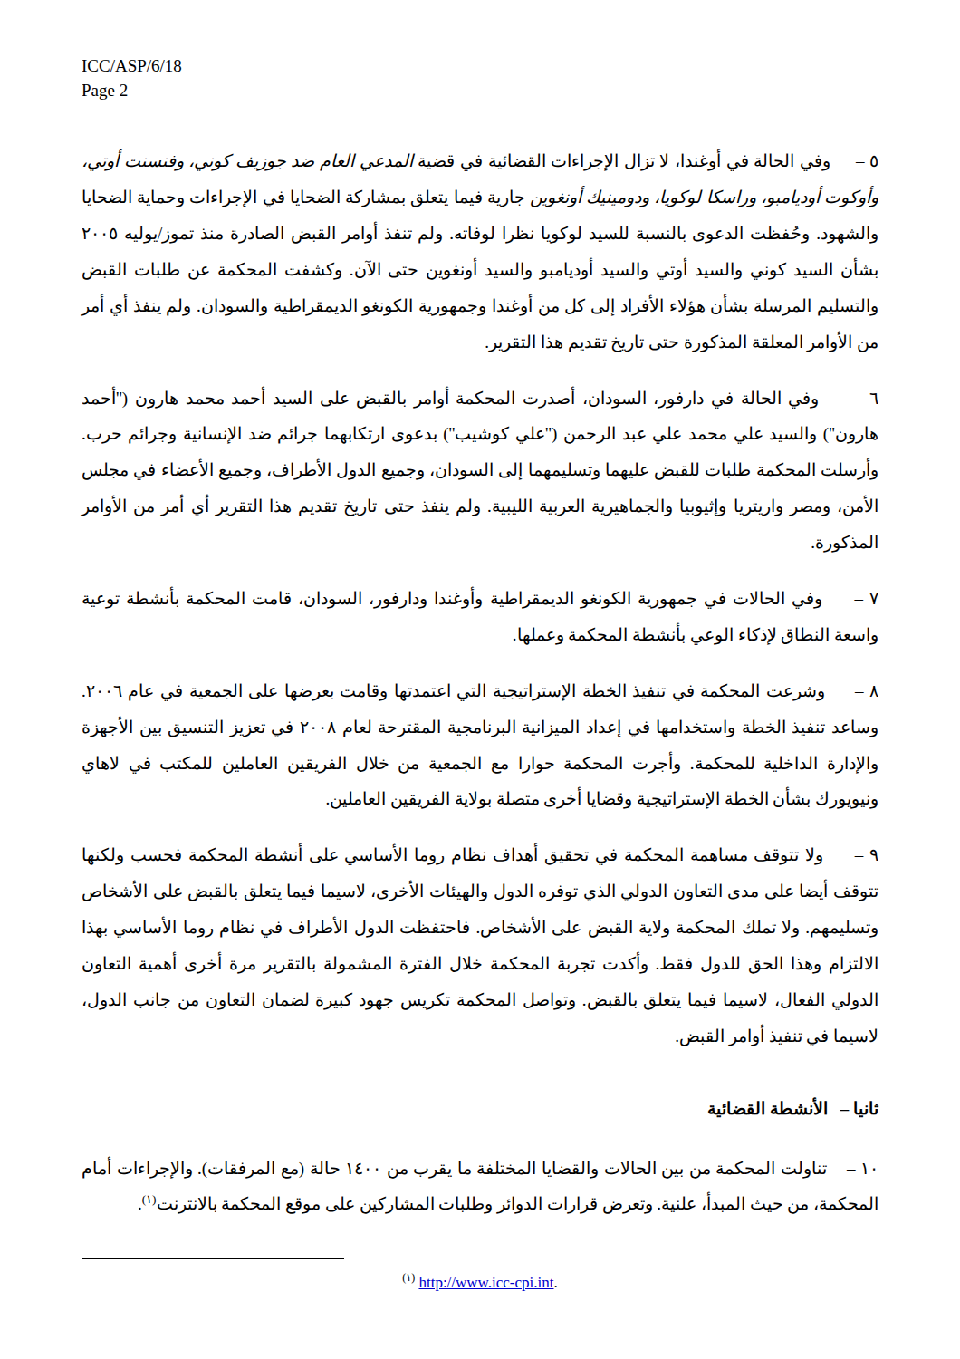ICC/ASP/6/18
Page 2
٥ – وفي الحالة في أوغندا، لا تزال الإجراءات القضائية في قضية المدعي العام ضد جوزيف كوني، وفنسنت أوتي، وأوكوت أوديامبو، وراسكا لوكويا، ودومينيك أونغوين جارية فيما يتعلق بمشاركة الضحايا في الإجراءات وحماية الضحايا والشهود. وحُفظت الدعوى بالنسبة للسيد لوكويا نظرا لوفاته. ولم تنفذ أوامر القبض الصادرة منذ تموز/يوليه ٢٠٠٥ بشأن السيد كوني والسيد أوتي والسيد أوديامبو والسيد أونغوين حتى الآن. وكشفت المحكمة عن طلبات القبض والتسليم المرسلة بشأن هؤلاء الأفراد إلى كل من أوغندا وجمهورية الكونغو الديمقراطية والسودان. ولم ينفذ أي أمر من الأوامر المعلقة المذكورة حتى تاريخ تقديم هذا التقرير.
٦ – وفي الحالة في دارفور، السودان، أصدرت المحكمة أوامر بالقبض على السيد أحمد محمد هارون (''أحمد هارون'') والسيد علي محمد علي عبد الرحمن (''علي كوشيب'') بدعوى ارتكابهما جرائم ضد الإنسانية وجرائم حرب. وأرسلت المحكمة طلبات للقبض عليهما وتسليمهما إلى السودان، وجميع الدول الأطراف، وجميع الأعضاء في مجلس الأمن، ومصر واريتريا وإثيوبيا والجماهيرية العربية الليبية. ولم ينفذ حتى تاريخ تقديم هذا التقرير أي أمر من الأوامر المذكورة.
٧ – وفي الحالات في جمهورية الكونغو الديمقراطية وأوغندا ودارفور، السودان، قامت المحكمة بأنشطة توعية واسعة النطاق لإذكاء الوعي بأنشطة المحكمة وعملها.
٨ – وشرعت المحكمة في تنفيذ الخطة الإستراتيجية التي اعتمدتها وقامت بعرضها على الجمعية في عام ٢٠٠٦. وساعد تنفيذ الخطة واستخدامها في إعداد الميزانية البرنامجية المقترحة لعام ٢٠٠٨ في تعزيز التنسيق بين الأجهزة والإدارة الداخلية للمحكمة. وأجرت المحكمة حوارا مع الجمعية من خلال الفريقين العاملين للمكتب في لاهاي ونيويورك بشأن الخطة الإستراتيجية وقضايا أخرى متصلة بولاية الفريقين العاملين.
٩ – ولا تتوقف مساهمة المحكمة في تحقيق أهداف نظام روما الأساسي على أنشطة المحكمة فحسب ولكنها تتوقف أيضا على مدى التعاون الدولي الذي توفره الدول والهيئات الأخرى، لاسيما فيما يتعلق بالقبض على الأشخاص وتسليمهم. ولا تملك المحكمة ولاية القبض على الأشخاص. فاحتفظت الدول الأطراف في نظام روما الأساسي بهذا الالتزام وهذا الحق للدول فقط. وأكدت تجربة المحكمة خلال الفترة المشمولة بالتقرير مرة أخرى أهمية التعاون الدولي الفعال، لاسيما فيما يتعلق بالقبض. وتواصل المحكمة تكريس جهود كبيرة لضمان التعاون من جانب الدول، لاسيما في تنفيذ أوامر القبض.
ثانيا – الأنشطة القضائية
١٠ – تناولت المحكمة من بين الحالات والقضايا المختلفة ما يقرب من ١٤٠٠ حالة (مع المرفقات). والإجراءات أمام المحكمة، من حيث المبدأ، علنية. وتعرض قرارات الدوائر وطلبات المشاركين على موقع المحكمة بالانترنت(١).
(١) http://www.icc-cpi.int.